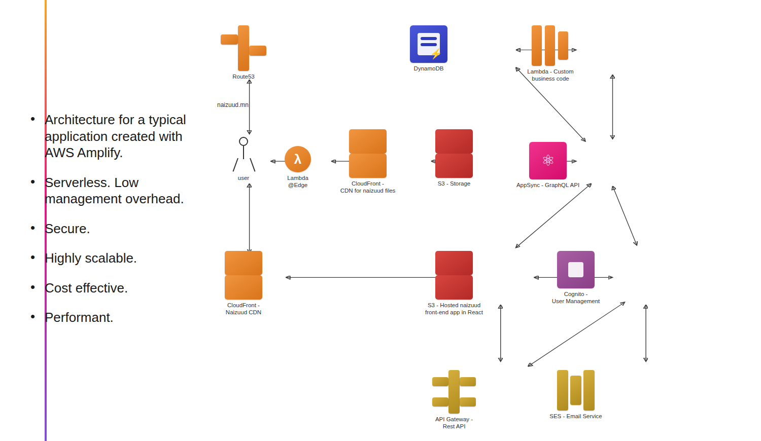Architecture for a typical application created with AWS Amplify.
Serverless. Low management overhead.
Secure.
Highly scalable.
Cost effective.
Performant.
Route53
naizuud.mn
user
λ
Lambda @Edge
CloudFront - CDN for naizuud files
S3 - Storage
⚡
DynamoDB
Lambda - Custom business code
⚛
AppSync - GraphQL API
CloudFront - Naizuud CDN
S3 - Hosted naizuud front-end app in React
Cognito - User Management
API Gateway - Rest API
SES - Email Service